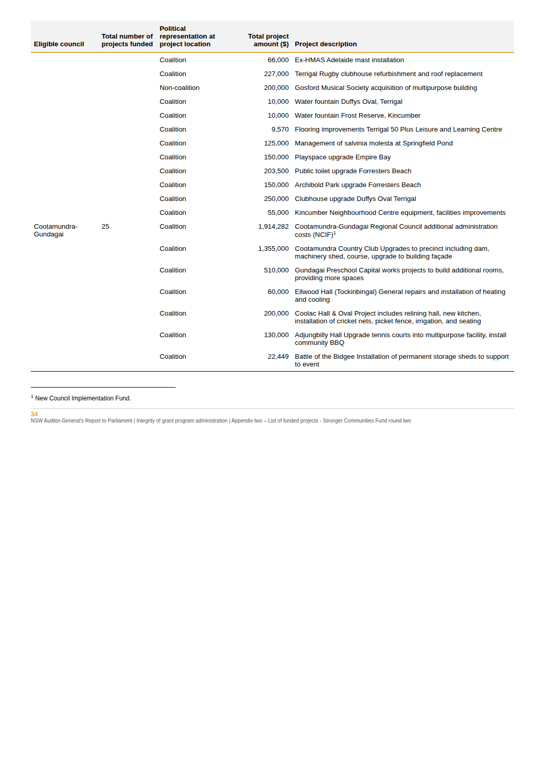| Eligible council | Total number of projects funded | Political representation at project location | Total project amount ($) | Project description |
| --- | --- | --- | --- | --- |
| | | Coalition | 66,000 | Ex-HMAS Adelaide mast installation |
| | | Coalition | 227,000 | Terrigal Rugby clubhouse refurbishment and roof replacement |
| | | Non-coalition | 200,000 | Gosford Musical Society acquisition of multipurpose building |
| | | Coalition | 10,000 | Water fountain Duffys Oval, Terrigal |
| | | Coalition | 10,000 | Water fountain Frost Reserve, Kincumber |
| | | Coalition | 9,570 | Flooring improvements Terrigal 50 Plus Leisure and Learning Centre |
| | | Coalition | 125,000 | Management of salvinia molesta at Springfield Pond |
| | | Coalition | 150,000 | Playspace upgrade Empire Bay |
| | | Coalition | 203,500 | Public toilet upgrade Forresters Beach |
| | | Coalition | 150,000 | Archibold Park upgrade Forresters Beach |
| | | Coalition | 250,000 | Clubhouse upgrade Duffys Oval Terrigal |
| | | Coalition | 55,000 | Kincumber Neighbourhood Centre equipment, facilities improvements |
| Cootamundra-Gundagai | 25 | Coalition | 1,914,282 | Cootamundra-Gundagai Regional Council additional administration costs (NCIF) 1 |
| | | Coalition | 1,355,000 | Cootamundra Country Club Upgrades to precinct including dam, machinery shed, course, upgrade to building façade |
| | | Coalition | 510,000 | Gundagai Preschool Capital works projects to build additional rooms, providing more spaces |
| | | Coalition | 60,000 | Ellwood Hall (Tockinbingal) General repairs and installation of heating and cooling |
| | | Coalition | 200,000 | Coolac Hall & Oval Project includes relining hall, new kitchen, installation of cricket nets, picket fence, irrigation, and seating |
| | | Coalition | 130,000 | Adjungbilly Hall Upgrade tennis courts into multipurpose facility, install community BBQ |
| | | Coalition | 22,449 | Battle of the Bidgee Installation of permanent storage sheds to support to event |
1 New Council Implementation Fund.
34
NSW Auditor-General's Report to Parliament | Integrity of grant program administration | Appendix two – List of funded projects - Stronger Communities Fund round two